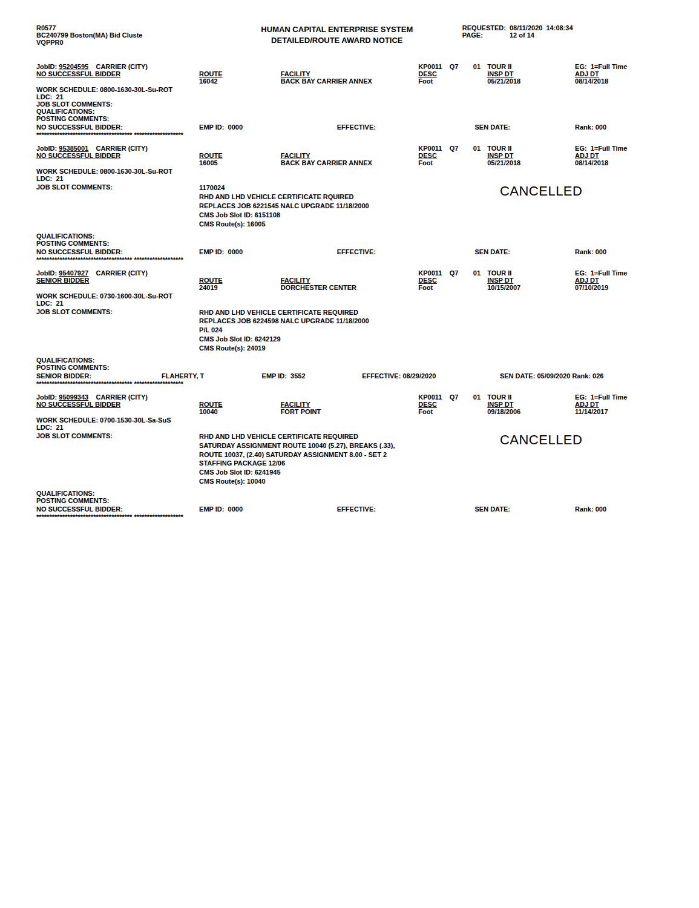R0577
BC240799 Boston(MA) Bid Cluste
VQPPR0
HUMAN CAPITAL ENTERPRISE SYSTEM
DETAILED/ROUTE AWARD NOTICE
| REQUESTED: | 08/11/2020 14:08:34 |
| PAGE: | 12 of 14 |
| JobID: 95204595 CARRIER (CITY) | | | KP0011 Q7 01 | TOUR II | EG: 1=Full Time |
| NO SUCCESSFUL BIDDER | ROUTE | FACILITY | DESC | INSP DT | ADJ DT |
| | 16042 | BACK BAY CARRIER ANNEX | Foot | 05/21/2018 | 08/14/2018 |
WORK SCHEDULE: 0800-1630-30L-Su-ROT
LDC: 21
JOB SLOT COMMENTS:
QUALIFICATIONS:
POSTING COMMENTS:
| NO SUCCESSFUL BIDDER: | EMP ID: 0000 | EFFECTIVE: | SEN DATE: | Rank: 000 |
************************************* *******************
| JobID: 95385001 CARRIER (CITY) | | | KP0011 Q7 01 | TOUR II | EG: 1=Full Time |
| NO SUCCESSFUL BIDDER | ROUTE | FACILITY | DESC | INSP DT | ADJ DT |
| | 16005 | BACK BAY CARRIER ANNEX | Foot | 05/21/2018 | 08/14/2018 |
WORK SCHEDULE: 0800-1630-30L-Su-ROT
LDC: 21
| JOB SLOT COMMENTS: | 1170024 RHD AND LHD VEHICLE CERTIFICATE RQUIRED REPLACES JOB 6221545 NALC UPGRADE 11/18/2000 CMS Job Slot ID: 6151108 CMS Route(s): 16005 | CANCELLED |
QUALIFICATIONS:
POSTING COMMENTS:
| NO SUCCESSFUL BIDDER: | EMP ID: 0000 | EFFECTIVE: | SEN DATE: | Rank: 000 |
************************************* *******************
| JobID: 95407927 CARRIER (CITY) | | | KP0011 Q7 01 | TOUR II | EG: 1=Full Time |
| SENIOR BIDDER | ROUTE | FACILITY | DESC | INSP DT | ADJ DT |
| | 24019 | DORCHESTER CENTER | Foot | 10/15/2007 | 07/10/2019 |
WORK SCHEDULE: 0730-1600-30L-Su-ROT
LDC: 21
| JOB SLOT COMMENTS: | RHD AND LHD VEHICLE CERTIFICATE REQUIRED REPLACES JOB 6224598 NALC UPGRADE 11/18/2000 P/L 024 CMS Job Slot ID: 6242129 CMS Route(s): 24019 |
QUALIFICATIONS:
POSTING COMMENTS:
| SENIOR BIDDER: | FLAHERTY, T | EMP ID: 3552 | EFFECTIVE: 08/29/2020 | SEN DATE: 05/09/2020 Rank: 026 |
************************************* *******************
| JobID: 95099343 CARRIER (CITY) | | | KP0011 Q7 01 | TOUR II | EG: 1=Full Time |
| NO SUCCESSFUL BIDDER | ROUTE | FACILITY | DESC | INSP DT | ADJ DT |
| | 10040 | FORT POINT | Foot | 09/18/2006 | 11/14/2017 |
WORK SCHEDULE: 0700-1530-30L-Sa-SuS
LDC: 21
| JOB SLOT COMMENTS: | RHD AND LHD VEHICLE CERTIFICATE REQUIRED SATURDAY ASSIGNMENT ROUTE 10040 (5.27), BREAKS (.33), ROUTE 10037, (2.40) SATURDAY ASSIGNMENT 8.00 - SET 2 STAFFING PACKAGE 12/06 CMS Job Slot ID: 6241945 CMS Route(s): 10040 | CANCELLED |
QUALIFICATIONS:
POSTING COMMENTS:
| NO SUCCESSFUL BIDDER: | EMP ID: 0000 | EFFECTIVE: | SEN DATE: | Rank: 000 |
************************************* *******************